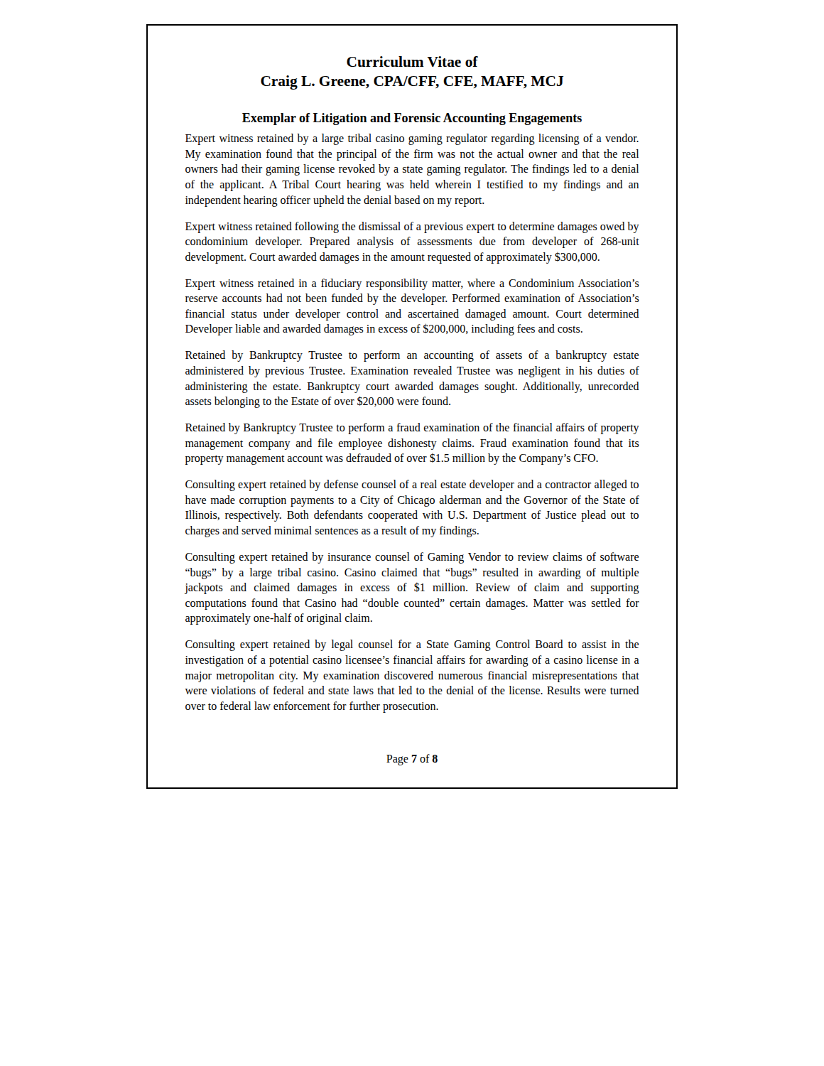Curriculum Vitae of
Craig L. Greene, CPA/CFF, CFE, MAFF, MCJ
Exemplar of Litigation and Forensic Accounting Engagements
Expert witness retained by a large tribal casino gaming regulator regarding licensing of a vendor. My examination found that the principal of the firm was not the actual owner and that the real owners had their gaming license revoked by a state gaming regulator. The findings led to a denial of the applicant. A Tribal Court hearing was held wherein I testified to my findings and an independent hearing officer upheld the denial based on my report.
Expert witness retained following the dismissal of a previous expert to determine damages owed by condominium developer. Prepared analysis of assessments due from developer of 268-unit development. Court awarded damages in the amount requested of approximately $300,000.
Expert witness retained in a fiduciary responsibility matter, where a Condominium Association’s reserve accounts had not been funded by the developer. Performed examination of Association’s financial status under developer control and ascertained damaged amount. Court determined Developer liable and awarded damages in excess of $200,000, including fees and costs.
Retained by Bankruptcy Trustee to perform an accounting of assets of a bankruptcy estate administered by previous Trustee. Examination revealed Trustee was negligent in his duties of administering the estate. Bankruptcy court awarded damages sought. Additionally, unrecorded assets belonging to the Estate of over $20,000 were found.
Retained by Bankruptcy Trustee to perform a fraud examination of the financial affairs of property management company and file employee dishonesty claims. Fraud examination found that its property management account was defrauded of over $1.5 million by the Company’s CFO.
Consulting expert retained by defense counsel of a real estate developer and a contractor alleged to have made corruption payments to a City of Chicago alderman and the Governor of the State of Illinois, respectively. Both defendants cooperated with U.S. Department of Justice plead out to charges and served minimal sentences as a result of my findings.
Consulting expert retained by insurance counsel of Gaming Vendor to review claims of software “bugs” by a large tribal casino. Casino claimed that “bugs” resulted in awarding of multiple jackpots and claimed damages in excess of $1 million. Review of claim and supporting computations found that Casino had “double counted” certain damages. Matter was settled for approximately one-half of original claim.
Consulting expert retained by legal counsel for a State Gaming Control Board to assist in the investigation of a potential casino licensee’s financial affairs for awarding of a casino license in a major metropolitan city. My examination discovered numerous financial misrepresentations that were violations of federal and state laws that led to the denial of the license. Results were turned over to federal law enforcement for further prosecution.
Page 7 of 8